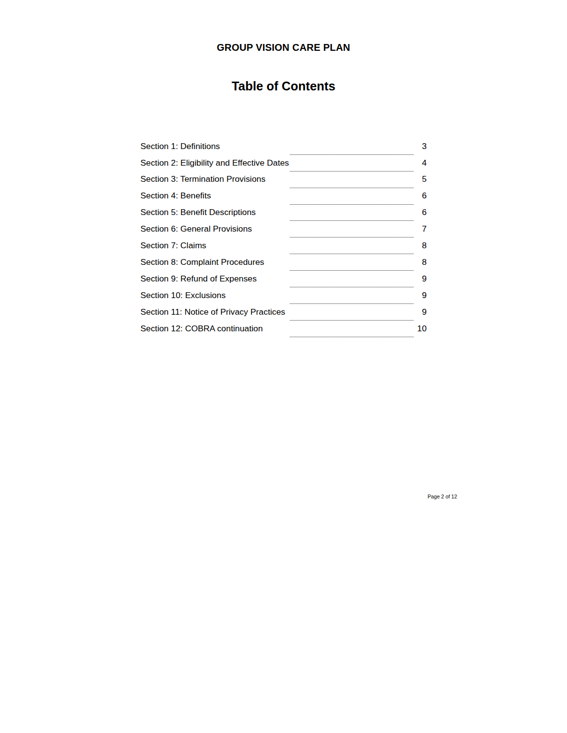GROUP VISION CARE PLAN
Table of Contents
| Section 1: Definitions | | 3 |
| Section 2: Eligibility and Effective Dates | | 4 |
| Section 3: Termination Provisions | | 5 |
| Section 4: Benefits | | 6 |
| Section 5: Benefit Descriptions | | 6 |
| Section 6: General Provisions | | 7 |
| Section 7: Claims | | 8 |
| Section 8: Complaint Procedures | | 8 |
| Section 9: Refund of Expenses | | 9 |
| Section 10: Exclusions | | 9 |
| Section 11: Notice of Privacy Practices | | 9 |
| Section 12: COBRA continuation | | 10 |
Page 2 of 12